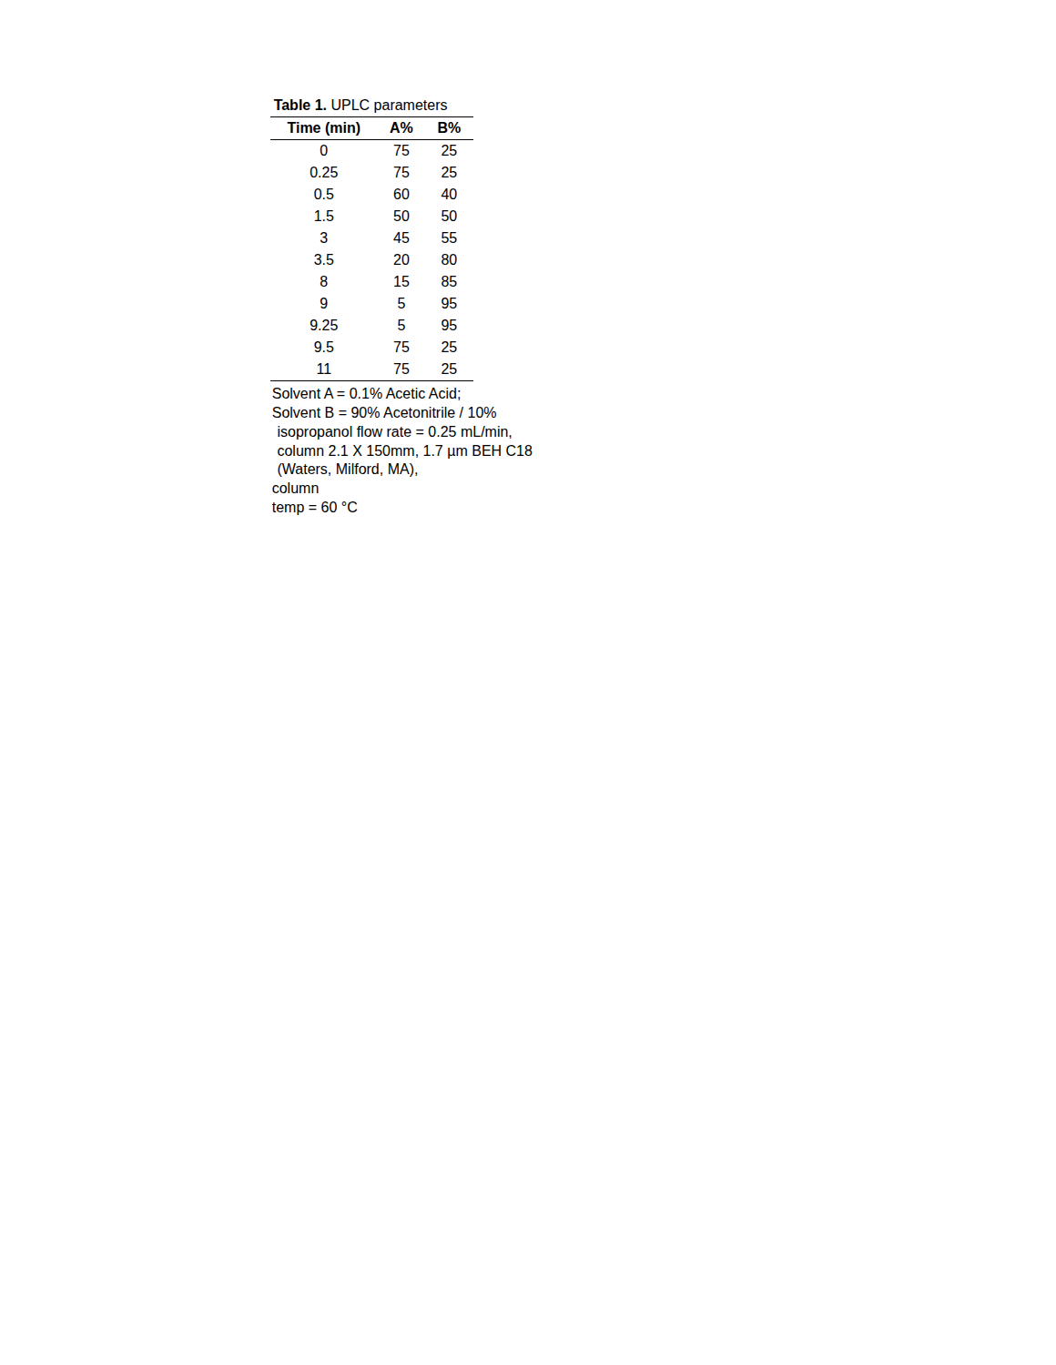Table 1. UPLC parameters
| Time (min) | A% | B% |
| --- | --- | --- |
| 0 | 75 | 25 |
| 0.25 | 75 | 25 |
| 0.5 | 60 | 40 |
| 1.5 | 50 | 50 |
| 3 | 45 | 55 |
| 3.5 | 20 | 80 |
| 8 | 15 | 85 |
| 9 | 5 | 95 |
| 9.25 | 5 | 95 |
| 9.5 | 75 | 25 |
| 11 | 75 | 25 |
Solvent A = 0.1% Acetic Acid;
Solvent B = 90% Acetonitrile / 10%
isopropanol flow rate = 0.25 mL/min,
column 2.1 X 150mm, 1.7 µm BEH C18
(Waters, Milford, MA),
column
temp = 60 °C